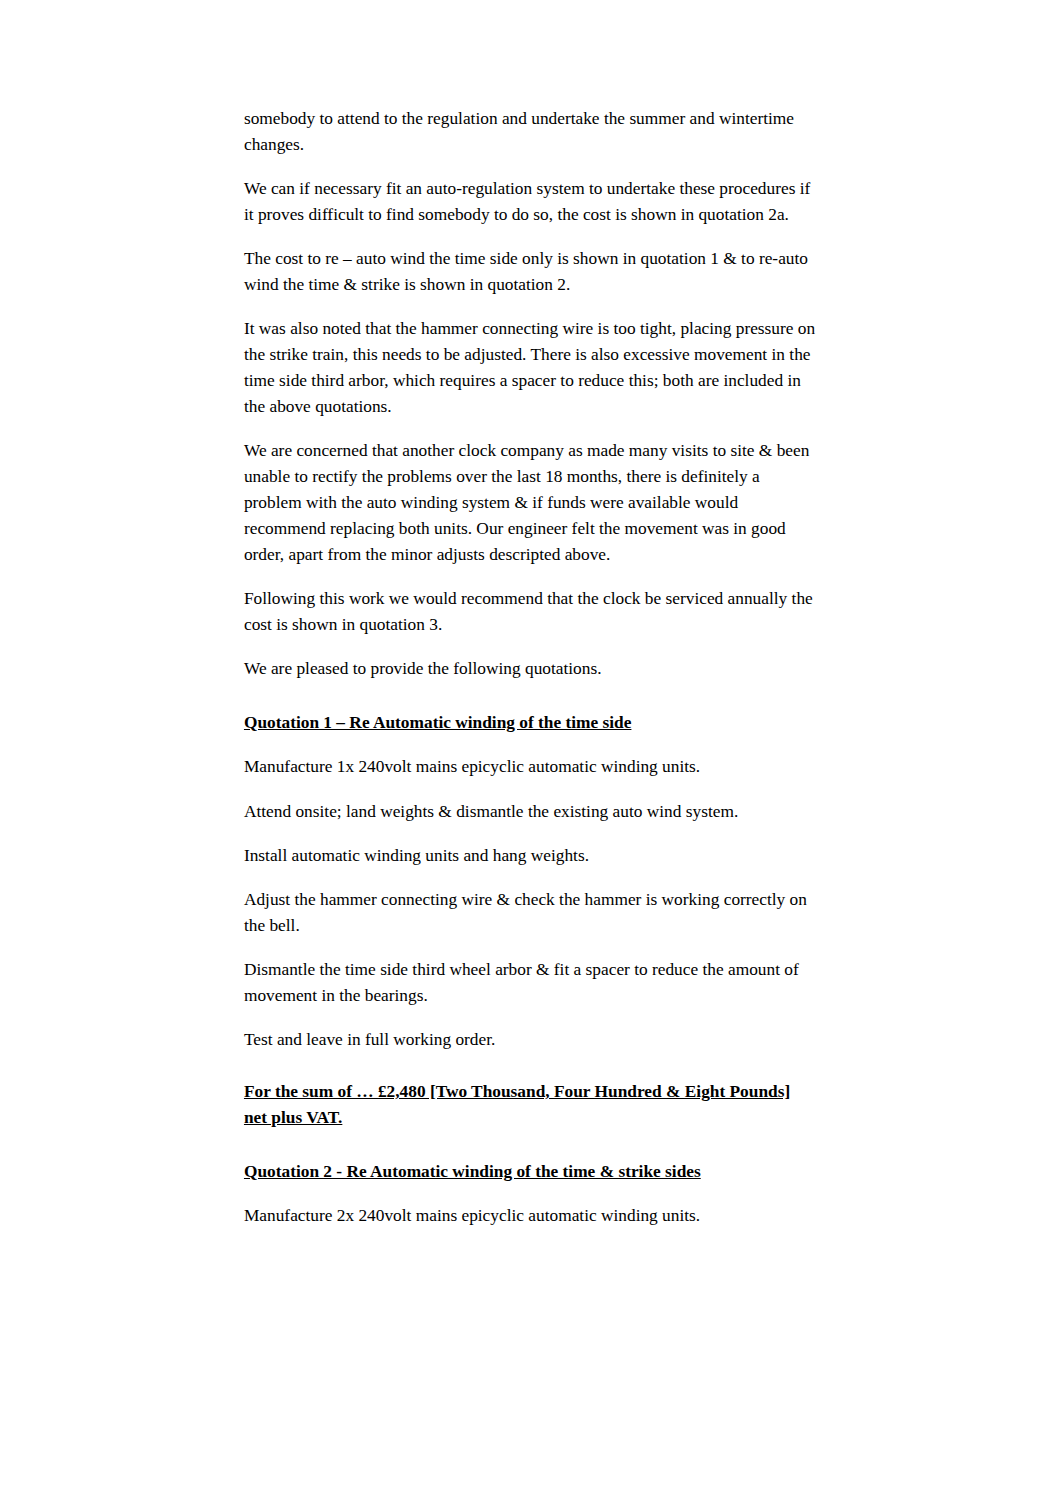somebody to attend to the regulation and undertake the summer and wintertime changes.
We can if necessary fit an auto-regulation system to undertake these procedures if it proves difficult to find somebody to do so, the cost is shown in quotation 2a.
The cost to re – auto wind the time side only is shown in quotation 1 & to re-auto wind the time & strike is shown in quotation 2.
It was also noted that the hammer connecting wire is too tight, placing pressure on the strike train, this needs to be adjusted. There is also excessive movement in the time side third arbor, which requires a spacer to reduce this; both are included in the above quotations.
We are concerned that another clock company as made many visits to site & been unable to rectify the problems over the last 18 months, there is definitely a problem with the auto winding system & if funds were available would recommend replacing both units. Our engineer felt the movement was in good order, apart from the minor adjusts descripted above.
Following this work we would recommend that the clock be serviced annually the cost is shown in quotation 3.
We are pleased to provide the following quotations.
Quotation 1 – Re Automatic winding of the time side
Manufacture 1x 240volt mains epicyclic automatic winding units.
Attend onsite; land weights & dismantle the existing auto wind system.
Install automatic winding units and hang weights.
Adjust the hammer connecting wire & check the hammer is working correctly on the bell.
Dismantle the time side third wheel arbor & fit a spacer to reduce the amount of movement in the bearings.
Test and leave in full working order.
For the sum of … £2,480 [Two Thousand, Four Hundred & Eight Pounds] net plus VAT.
Quotation 2 - Re Automatic winding of the time & strike sides
Manufacture 2x 240volt mains epicyclic automatic winding units.